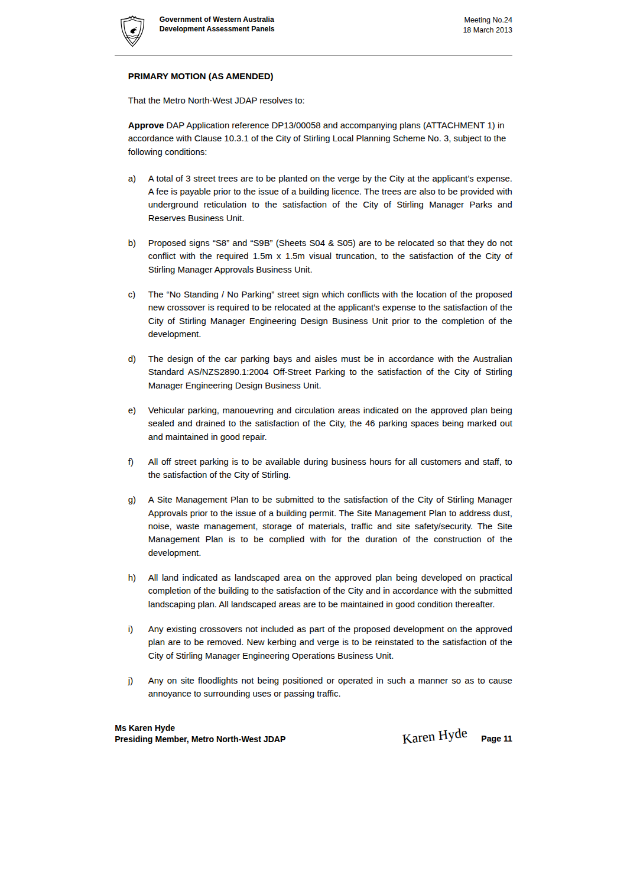Government of Western Australia
Development Assessment Panels
Meeting No.24
18 March 2013
PRIMARY MOTION (AS AMENDED)
That the Metro North-West JDAP resolves to:
Approve DAP Application reference DP13/00058 and accompanying plans (ATTACHMENT 1) in accordance with Clause 10.3.1 of the City of Stirling Local Planning Scheme No. 3, subject to the following conditions:
A total of 3 street trees are to be planted on the verge by the City at the applicant’s expense. A fee is payable prior to the issue of a building licence. The trees are also to be provided with underground reticulation to the satisfaction of the City of Stirling Manager Parks and Reserves Business Unit.
Proposed signs “S8” and “S9B” (Sheets S04 & S05) are to be relocated so that they do not conflict with the required 1.5m x 1.5m visual truncation, to the satisfaction of the City of Stirling Manager Approvals Business Unit.
The “No Standing / No Parking” street sign which conflicts with the location of the proposed new crossover is required to be relocated at the applicant’s expense to the satisfaction of the City of Stirling Manager Engineering Design Business Unit prior to the completion of the development.
The design of the car parking bays and aisles must be in accordance with the Australian Standard AS/NZS2890.1:2004 Off-Street Parking to the satisfaction of the City of Stirling Manager Engineering Design Business Unit.
Vehicular parking, manouevring and circulation areas indicated on the approved plan being sealed and drained to the satisfaction of the City, the 46 parking spaces being marked out and maintained in good repair.
All off street parking is to be available during business hours for all customers and staff, to the satisfaction of the City of Stirling.
A Site Management Plan to be submitted to the satisfaction of the City of Stirling Manager Approvals prior to the issue of a building permit. The Site Management Plan to address dust, noise, waste management, storage of materials, traffic and site safety/security. The Site Management Plan is to be complied with for the duration of the construction of the development.
All land indicated as landscaped area on the approved plan being developed on practical completion of the building to the satisfaction of the City and in accordance with the submitted landscaping plan. All landscaped areas are to be maintained in good condition thereafter.
Any existing crossovers not included as part of the proposed development on the approved plan are to be removed. New kerbing and verge is to be reinstated to the satisfaction of the City of Stirling Manager Engineering Operations Business Unit.
Any on site floodlights not being positioned or operated in such a manner so as to cause annoyance to surrounding uses or passing traffic.
Ms Karen Hyde
Presiding Member, Metro North-West JDAP
Karen Hyde
Page 11